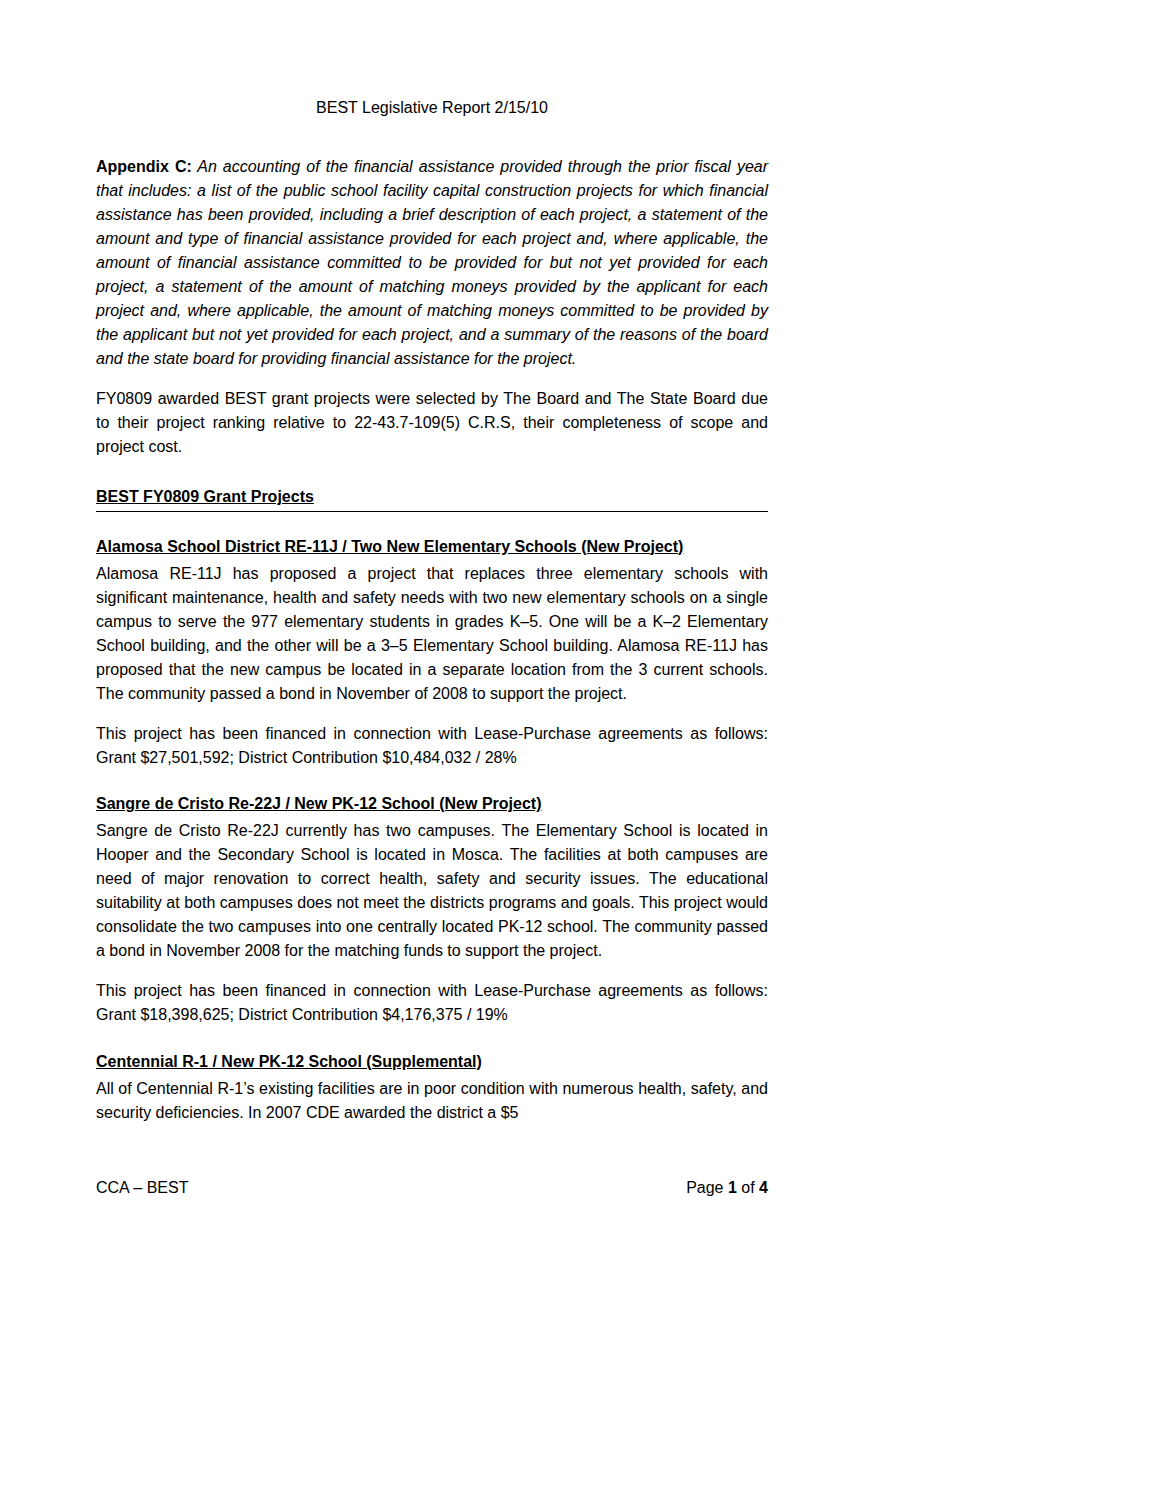BEST Legislative Report 2/15/10
Appendix C: An accounting of the financial assistance provided through the prior fiscal year that includes: a list of the public school facility capital construction projects for which financial assistance has been provided, including a brief description of each project, a statement of the amount and type of financial assistance provided for each project and, where applicable, the amount of financial assistance committed to be provided for but not yet provided for each project, a statement of the amount of matching moneys provided by the applicant for each project and, where applicable, the amount of matching moneys committed to be provided by the applicant but not yet provided for each project, and a summary of the reasons of the board and the state board for providing financial assistance for the project.
FY0809 awarded BEST grant projects were selected by The Board and The State Board due to their project ranking relative to 22-43.7-109(5) C.R.S, their completeness of scope and project cost.
BEST FY0809 Grant Projects
Alamosa School District RE-11J / Two New Elementary Schools (New Project)
Alamosa RE-11J has proposed a project that replaces three elementary schools with significant maintenance, health and safety needs with two new elementary schools on a single campus to serve the 977 elementary students in grades K–5. One will be a K–2 Elementary School building, and the other will be a 3–5 Elementary School building. Alamosa RE-11J has proposed that the new campus be located in a separate location from the 3 current schools. The community passed a bond in November of 2008 to support the project.
This project has been financed in connection with Lease-Purchase agreements as follows: Grant $27,501,592; District Contribution $10,484,032 / 28%
Sangre de Cristo Re-22J / New PK-12 School (New Project)
Sangre de Cristo Re-22J currently has two campuses. The Elementary School is located in Hooper and the Secondary School is located in Mosca. The facilities at both campuses are need of major renovation to correct health, safety and security issues. The educational suitability at both campuses does not meet the districts programs and goals. This project would consolidate the two campuses into one centrally located PK-12 school. The community passed a bond in November 2008 for the matching funds to support the project.
This project has been financed in connection with Lease-Purchase agreements as follows: Grant $18,398,625; District Contribution $4,176,375 / 19%
Centennial R-1 / New PK-12 School (Supplemental)
All of Centennial R-1’s existing facilities are in poor condition with numerous health, safety, and security deficiencies. In 2007 CDE awarded the district a $5
CCA – BEST
Page 1 of 4